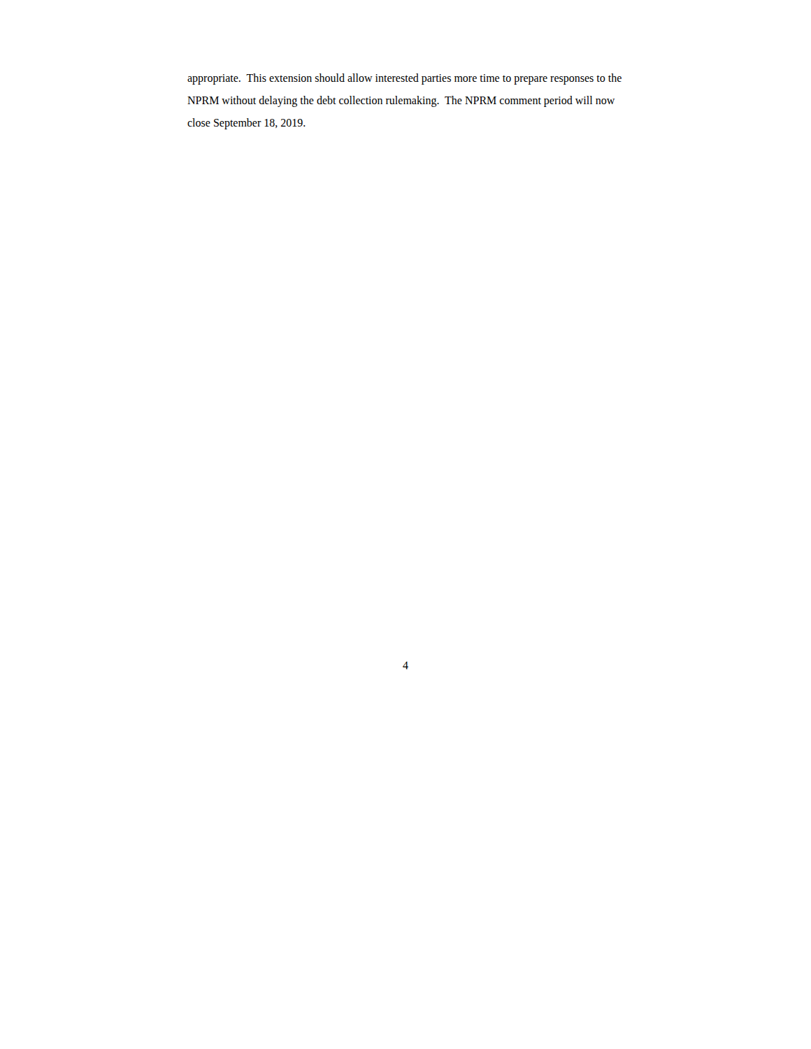appropriate. This extension should allow interested parties more time to prepare responses to the NPRM without delaying the debt collection rulemaking. The NPRM comment period will now close September 18, 2019.
4